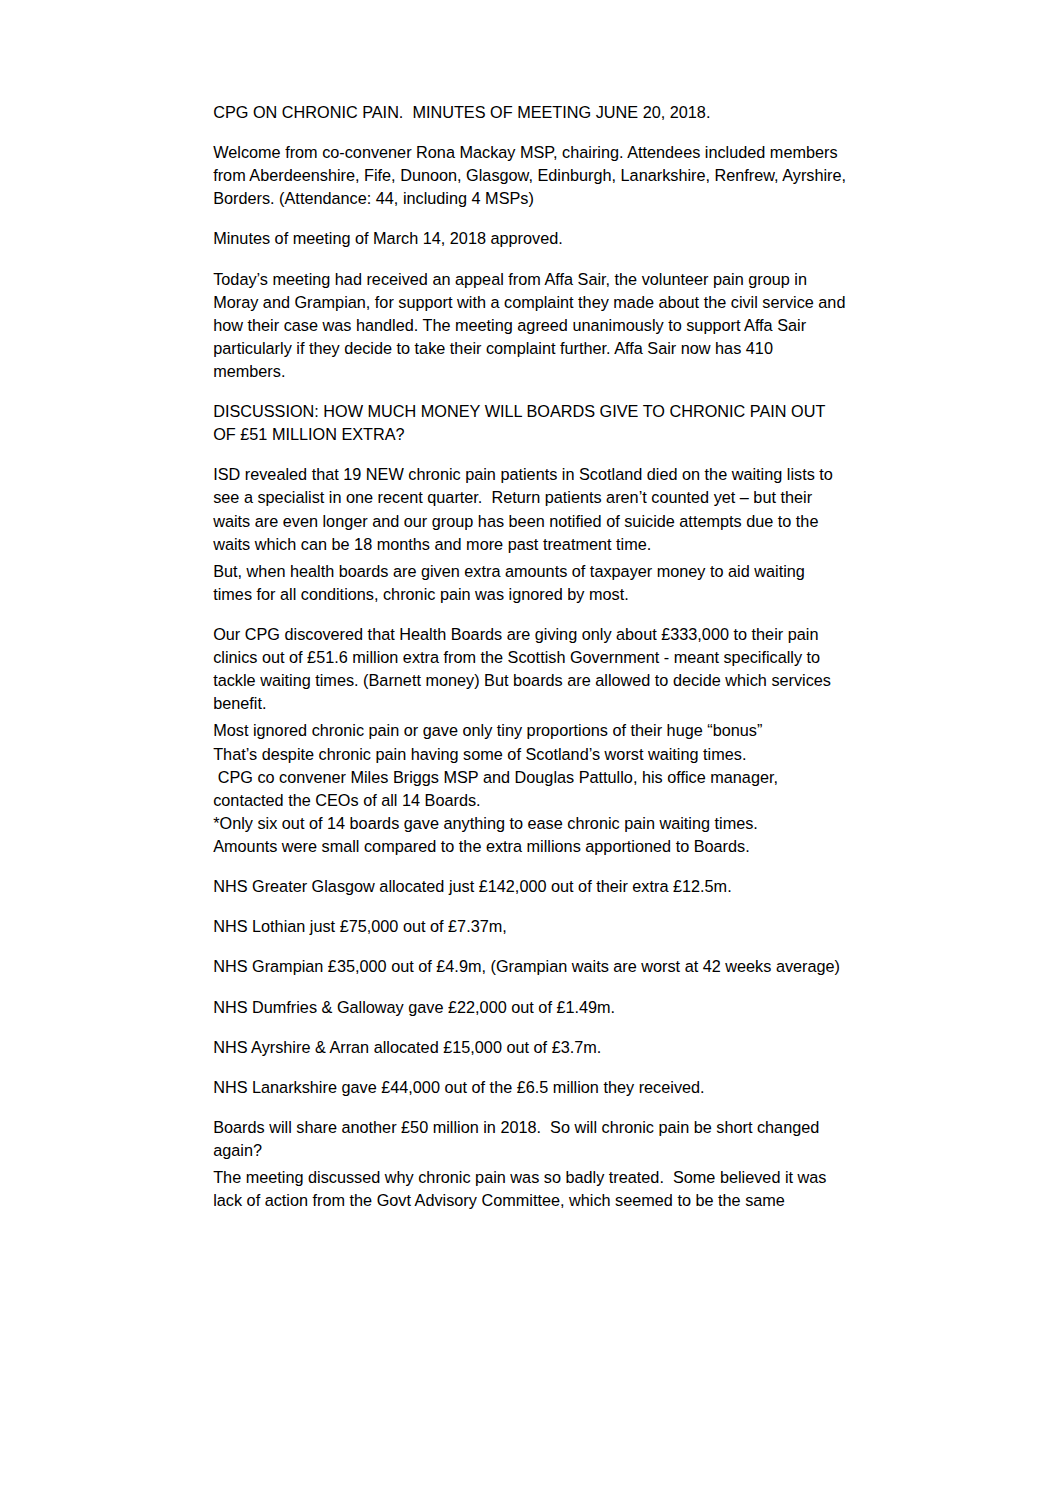CPG ON CHRONIC PAIN. MINUTES OF MEETING JUNE 20, 2018.
Welcome from co-convener Rona Mackay MSP, chairing. Attendees included members from Aberdeenshire, Fife, Dunoon, Glasgow, Edinburgh, Lanarkshire, Renfrew, Ayrshire, Borders. (Attendance: 44, including 4 MSPs)
Minutes of meeting of March 14, 2018 approved.
Today’s meeting had received an appeal from Affa Sair, the volunteer pain group in Moray and Grampian, for support with a complaint they made about the civil service and how their case was handled. The meeting agreed unanimously to support Affa Sair particularly if they decide to take their complaint further. Affa Sair now has 410 members.
DISCUSSION: HOW MUCH MONEY WILL BOARDS GIVE TO CHRONIC PAIN OUT OF £51 MILLION EXTRA?
ISD revealed that 19 NEW chronic pain patients in Scotland died on the waiting lists to see a specialist in one recent quarter. Return patients aren’t counted yet – but their waits are even longer and our group has been notified of suicide attempts due to the waits which can be 18 months and more past treatment time.
But, when health boards are given extra amounts of taxpayer money to aid waiting times for all conditions, chronic pain was ignored by most.
Our CPG discovered that Health Boards are giving only about £333,000 to their pain clinics out of £51.6 million extra from the Scottish Government - meant specifically to tackle waiting times. (Barnett money) But boards are allowed to decide which services benefit.
Most ignored chronic pain or gave only tiny proportions of their huge “bonus”
That’s despite chronic pain having some of Scotland’s worst waiting times.
CPG co convener Miles Briggs MSP and Douglas Pattullo, his office manager, contacted the CEOs of all 14 Boards.
*Only six out of 14 boards gave anything to ease chronic pain waiting times.
Amounts were small compared to the extra millions apportioned to Boards.
NHS Greater Glasgow allocated just £142,000 out of their extra £12.5m.
NHS Lothian just £75,000 out of £7.37m,
NHS Grampian £35,000 out of £4.9m, (Grampian waits are worst at 42 weeks average)
NHS Dumfries & Galloway gave £22,000 out of £1.49m.
NHS Ayrshire & Arran allocated £15,000 out of £3.7m.
NHS Lanarkshire gave £44,000 out of the £6.5 million they received.
Boards will share another £50 million in 2018. So will chronic pain be short changed again?
The meeting discussed why chronic pain was so badly treated. Some believed it was lack of action from the Govt Advisory Committee, which seemed to be the same